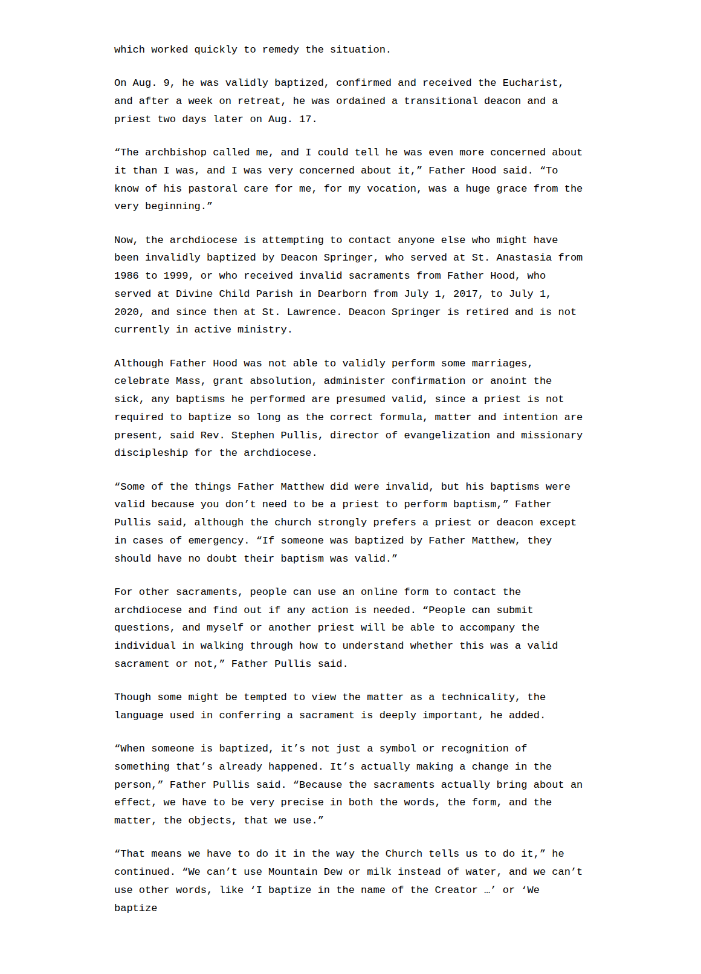which worked quickly to remedy the situation.
On Aug. 9, he was validly baptized, confirmed and received the Eucharist, and after a week on retreat, he was ordained a transitional deacon and a priest two days later on Aug. 17.
“The archbishop called me, and I could tell he was even more concerned about it than I was, and I was very concerned about it,” Father Hood said. “To know of his pastoral care for me, for my vocation, was a huge grace from the very beginning.”
Now, the archdiocese is attempting to contact anyone else who might have been invalidly baptized by Deacon Springer, who served at St. Anastasia from 1986 to 1999, or who received invalid sacraments from Father Hood, who served at Divine Child Parish in Dearborn from July 1, 2017, to July 1, 2020, and since then at St. Lawrence. Deacon Springer is retired and is not currently in active ministry.
Although Father Hood was not able to validly perform some marriages, celebrate Mass, grant absolution, administer confirmation or anoint the sick, any baptisms he performed are presumed valid, since a priest is not required to baptize so long as the correct formula, matter and intention are present, said Rev. Stephen Pullis, director of evangelization and missionary discipleship for the archdiocese.
“Some of the things Father Matthew did were invalid, but his baptisms were valid because you don’t need to be a priest to perform baptism,” Father Pullis said, although the church strongly prefers a priest or deacon except in cases of emergency. “If someone was baptized by Father Matthew, they should have no doubt their baptism was valid.”
For other sacraments, people can use an online form to contact the archdiocese and find out if any action is needed. “People can submit questions, and myself or another priest will be able to accompany the individual in walking through how to understand whether this was a valid sacrament or not,” Father Pullis said.
Though some might be tempted to view the matter as a technicality, the language used in conferring a sacrament is deeply important, he added.
“When someone is baptized, it’s not just a symbol or recognition of something that’s already happened. It’s actually making a change in the person,” Father Pullis said. “Because the sacraments actually bring about an effect, we have to be very precise in both the words, the form, and the matter, the objects, that we use.”
“That means we have to do it in the way the Church tells us to do it,” he continued. “We can’t use Mountain Dew or milk instead of water, and we can’t use other words, like ‘I baptize in the name of the Creator …’ or ‘We baptize